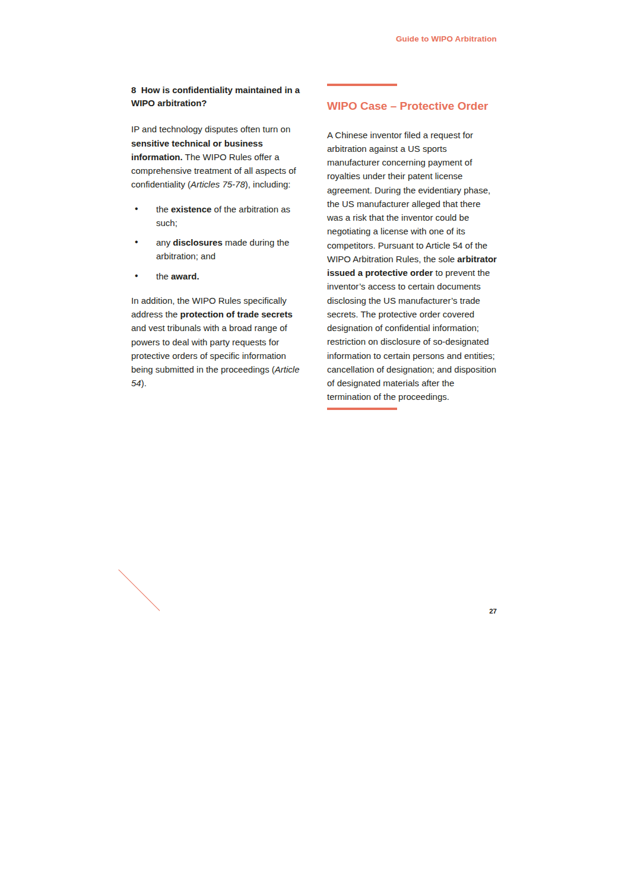Guide to WIPO Arbitration
8 How is confidentiality maintained in a WIPO arbitration?
IP and technology disputes often turn on sensitive technical or business information. The WIPO Rules offer a comprehensive treatment of all aspects of confidentiality (Articles 75-78), including:
the existence of the arbitration as such;
any disclosures made during the arbitration; and
the award.
In addition, the WIPO Rules specifically address the protection of trade secrets and vest tribunals with a broad range of powers to deal with party requests for protective orders of specific information being submitted in the proceedings (Article 54).
WIPO Case – Protective Order
A Chinese inventor filed a request for arbitration against a US sports manufacturer concerning payment of royalties under their patent license agreement. During the evidentiary phase, the US manufacturer alleged that there was a risk that the inventor could be negotiating a license with one of its competitors. Pursuant to Article 54 of the WIPO Arbitration Rules, the sole arbitrator issued a protective order to prevent the inventor’s access to certain documents disclosing the US manufacturer’s trade secrets. The protective order covered designation of confidential information; restriction on disclosure of so-designated information to certain persons and entities; cancellation of designation; and disposition of designated materials after the termination of the proceedings.
27